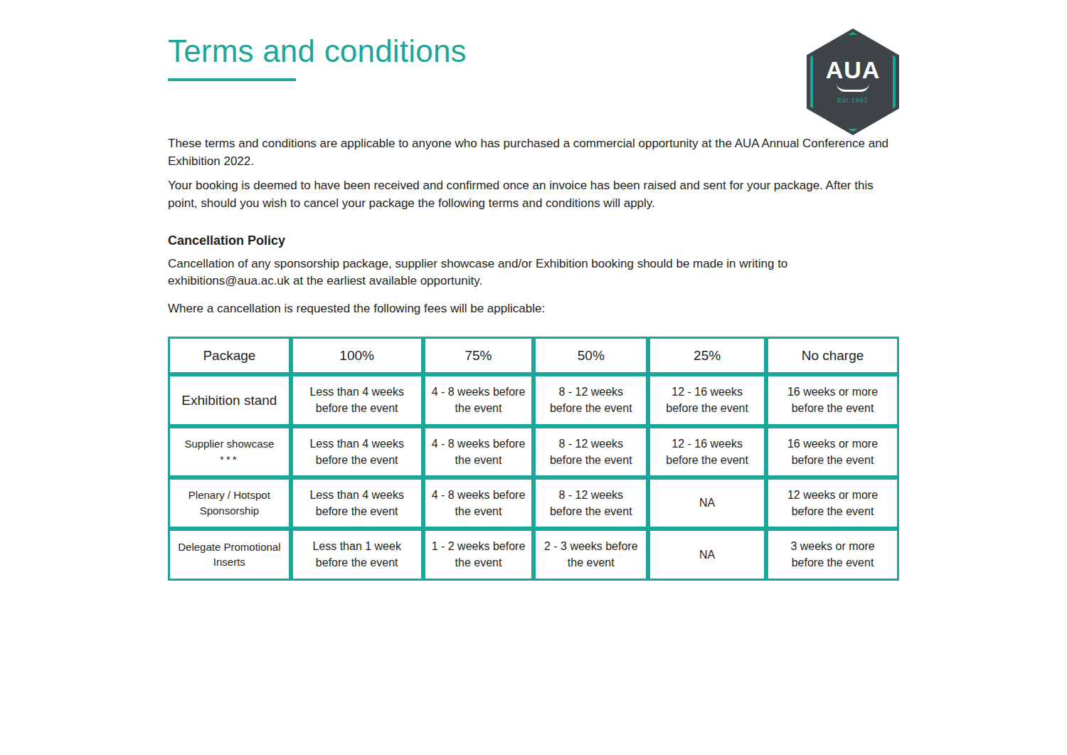Terms and conditions
AUA
Est 1961
These terms and conditions are applicable to anyone who has purchased a commercial opportunity at the AUA Annual Conference and Exhibition 2022.
Your booking is deemed to have been received and confirmed once an invoice has been raised and sent for your package. After this point, should you wish to cancel your package the following terms and conditions will apply.
Cancellation Policy
Cancellation of any sponsorship package, supplier showcase and/or Exhibition booking should be made in writing to exhibitions@aua.ac.uk at the earliest available opportunity.
Where a cancellation is requested the following fees will be applicable:
| Package | 100% | 75% | 50% | 25% | No charge |
| --- | --- | --- | --- | --- | --- |
| Exhibition stand | Less than 4 weeks before the event | 4 - 8 weeks before the event | 8 - 12 weeks before the event | 12 - 16 weeks before the event | 16 weeks or more before the event |
| Supplier showcase *** | Less than 4 weeks before the event | 4 - 8 weeks before the event | 8 - 12 weeks before the event | 12 - 16 weeks before the event | 16 weeks or more before the event |
| Plenary / Hotspot Sponsorship | Less than 4 weeks before the event | 4 - 8 weeks before the event | 8 - 12 weeks before the event | NA | 12 weeks or more before the event |
| Delegate Promotional Inserts | Less than 1 week before the event | 1 - 2 weeks before the event | 2 - 3 weeks before the event | NA | 3 weeks or more before the event |